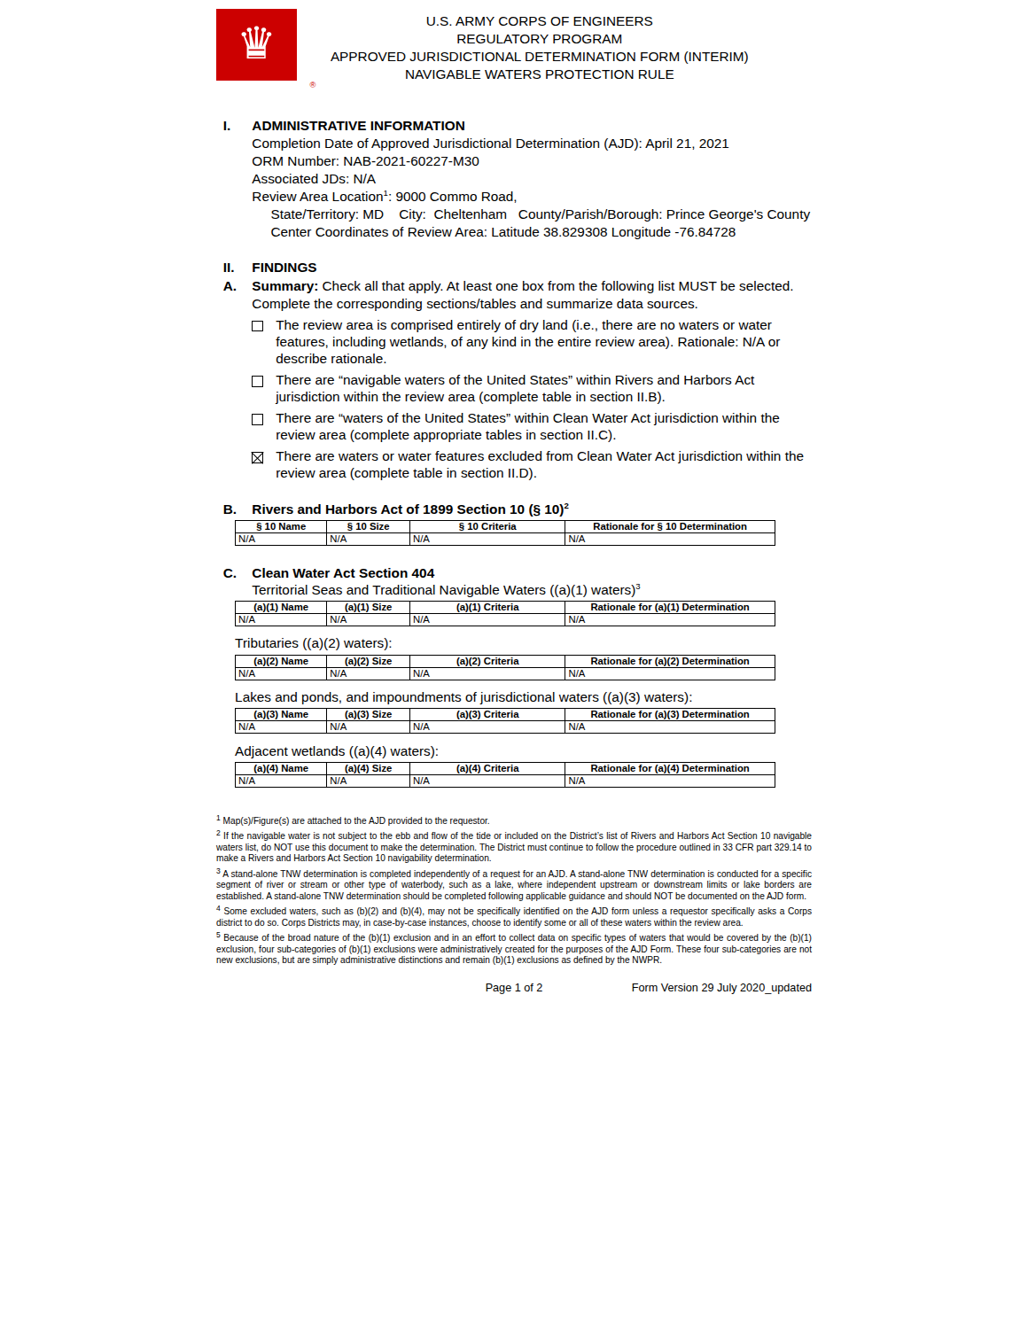♛
®
U.S. ARMY CORPS OF ENGINEERS
REGULATORY PROGRAM
APPROVED JURISDICTIONAL DETERMINATION FORM (INTERIM)
NAVIGABLE WATERS PROTECTION RULE
I.
ADMINISTRATIVE INFORMATION
Completion Date of Approved Jurisdictional Determination (AJD): April 21, 2021
ORM Number: NAB-2021-60227-M30
Associated JDs: N/A
Review Area Location1: 9000 Commo Road,
State/Territory: MD City: Cheltenham County/Parish/Borough: Prince George's County
Center Coordinates of Review Area: Latitude 38.829308 Longitude -76.84728
II.
FINDINGS
A.
Summary: Check all that apply. At least one box from the following list MUST be selected. Complete the corresponding sections/tables and summarize data sources.
The review area is comprised entirely of dry land (i.e., there are no waters or water features, including wetlands, of any kind in the entire review area). Rationale: N/A or describe rationale.
There are “navigable waters of the United States” within Rivers and Harbors Act jurisdiction within the review area (complete table in section II.B).
There are “waters of the United States” within Clean Water Act jurisdiction within the review area (complete appropriate tables in section II.C).
There are waters or water features excluded from Clean Water Act jurisdiction within the review area (complete table in section II.D).
B.
Rivers and Harbors Act of 1899 Section 10 (§ 10)2
| § 10 Name | § 10 Size | § 10 Criteria | Rationale for § 10 Determination |
| --- | --- | --- | --- |
| N/A | N/A | N/A | N/A |
C.
Clean Water Act Section 404
Territorial Seas and Traditional Navigable Waters ((a)(1) waters)3
| (a)(1) Name | (a)(1) Size | (a)(1) Criteria | Rationale for (a)(1) Determination |
| --- | --- | --- | --- |
| N/A | N/A | N/A | N/A |
Tributaries ((a)(2) waters):
| (a)(2) Name | (a)(2) Size | (a)(2) Criteria | Rationale for (a)(2) Determination |
| --- | --- | --- | --- |
| N/A | N/A | N/A | N/A |
Lakes and ponds, and impoundments of jurisdictional waters ((a)(3) waters):
| (a)(3) Name | (a)(3) Size | (a)(3) Criteria | Rationale for (a)(3) Determination |
| --- | --- | --- | --- |
| N/A | N/A | N/A | N/A |
Adjacent wetlands ((a)(4) waters):
| (a)(4) Name | (a)(4) Size | (a)(4) Criteria | Rationale for (a)(4) Determination |
| --- | --- | --- | --- |
| N/A | N/A | N/A | N/A |
1 Map(s)/Figure(s) are attached to the AJD provided to the requestor.
2 If the navigable water is not subject to the ebb and flow of the tide or included on the District’s list of Rivers and Harbors Act Section 10 navigable waters list, do NOT use this document to make the determination. The District must continue to follow the procedure outlined in 33 CFR part 329.14 to make a Rivers and Harbors Act Section 10 navigability determination.
3 A stand-alone TNW determination is completed independently of a request for an AJD. A stand-alone TNW determination is conducted for a specific segment of river or stream or other type of waterbody, such as a lake, where independent upstream or downstream limits or lake borders are established. A stand-alone TNW determination should be completed following applicable guidance and should NOT be documented on the AJD form.
4 Some excluded waters, such as (b)(2) and (b)(4), may not be specifically identified on the AJD form unless a requestor specifically asks a Corps district to do so. Corps Districts may, in case-by-case instances, choose to identify some or all of these waters within the review area.
5 Because of the broad nature of the (b)(1) exclusion and in an effort to collect data on specific types of waters that would be covered by the (b)(1) exclusion, four sub-categories of (b)(1) exclusions were administratively created for the purposes of the AJD Form. These four sub-categories are not new exclusions, but are simply administrative distinctions and remain (b)(1) exclusions as defined by the NWPR.
Page 1 of 2
Form Version 29 July 2020_updated